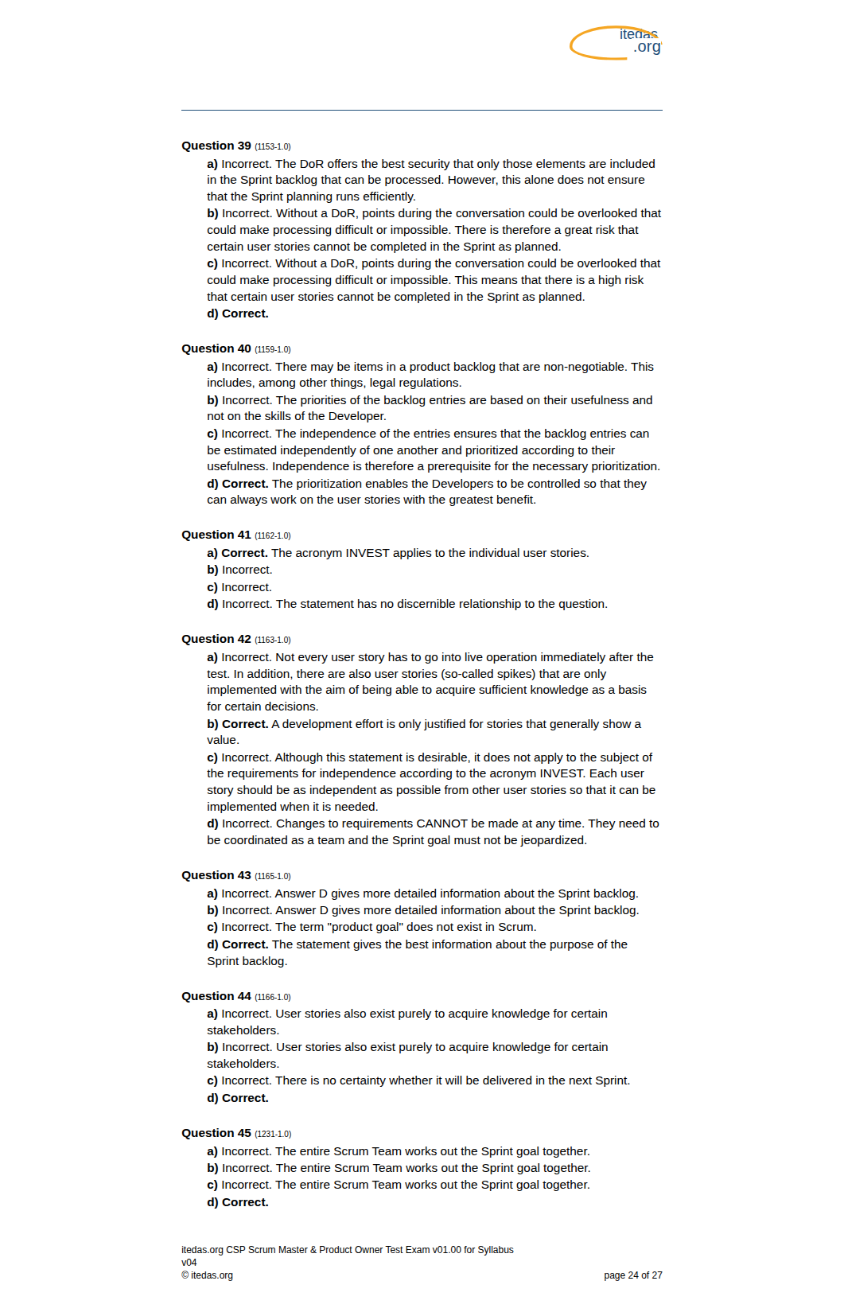itedas . org
Question 39 (1153-1.0)
a) Incorrect. The DoR offers the best security that only those elements are included in the Sprint backlog that can be processed. However, this alone does not ensure that the Sprint planning runs efficiently.
b) Incorrect. Without a DoR, points during the conversation could be overlooked that could make processing difficult or impossible. There is therefore a great risk that certain user stories cannot be completed in the Sprint as planned.
c) Incorrect. Without a DoR, points during the conversation could be overlooked that could make processing difficult or impossible. This means that there is a high risk that certain user stories cannot be completed in the Sprint as planned.
d) Correct.
Question 40 (1159-1.0)
a) Incorrect. There may be items in a product backlog that are non-negotiable. This includes, among other things, legal regulations.
b) Incorrect. The priorities of the backlog entries are based on their usefulness and not on the skills of the Developer.
c) Incorrect. The independence of the entries ensures that the backlog entries can be estimated independently of one another and prioritized according to their usefulness. Independence is therefore a prerequisite for the necessary prioritization.
d) Correct. The prioritization enables the Developers to be controlled so that they can always work on the user stories with the greatest benefit.
Question 41 (1162-1.0)
a) Correct. The acronym INVEST applies to the individual user stories.
b) Incorrect.
c) Incorrect.
d) Incorrect. The statement has no discernible relationship to the question.
Question 42 (1163-1.0)
a) Incorrect. Not every user story has to go into live operation immediately after the test. In addition, there are also user stories (so-called spikes) that are only implemented with the aim of being able to acquire sufficient knowledge as a basis for certain decisions.
b) Correct. A development effort is only justified for stories that generally show a value.
c) Incorrect. Although this statement is desirable, it does not apply to the subject of the requirements for independence according to the acronym INVEST. Each user story should be as independent as possible from other user stories so that it can be implemented when it is needed.
d) Incorrect. Changes to requirements CANNOT be made at any time. They need to be coordinated as a team and the Sprint goal must not be jeopardized.
Question 43 (1165-1.0)
a) Incorrect. Answer D gives more detailed information about the Sprint backlog.
b) Incorrect. Answer D gives more detailed information about the Sprint backlog.
c) Incorrect. The term "product goal" does not exist in Scrum.
d) Correct. The statement gives the best information about the purpose of the Sprint backlog.
Question 44 (1166-1.0)
a) Incorrect. User stories also exist purely to acquire knowledge for certain stakeholders.
b) Incorrect. User stories also exist purely to acquire knowledge for certain stakeholders.
c) Incorrect. There is no certainty whether it will be delivered in the next Sprint.
d) Correct.
Question 45 (1231-1.0)
a) Incorrect. The entire Scrum Team works out the Sprint goal together.
b) Incorrect. The entire Scrum Team works out the Sprint goal together.
c) Incorrect. The entire Scrum Team works out the Sprint goal together.
d) Correct.
itedas.org CSP Scrum Master & Product Owner Test Exam v01.00 for Syllabus v04 © itedas.org
page 24 of 27